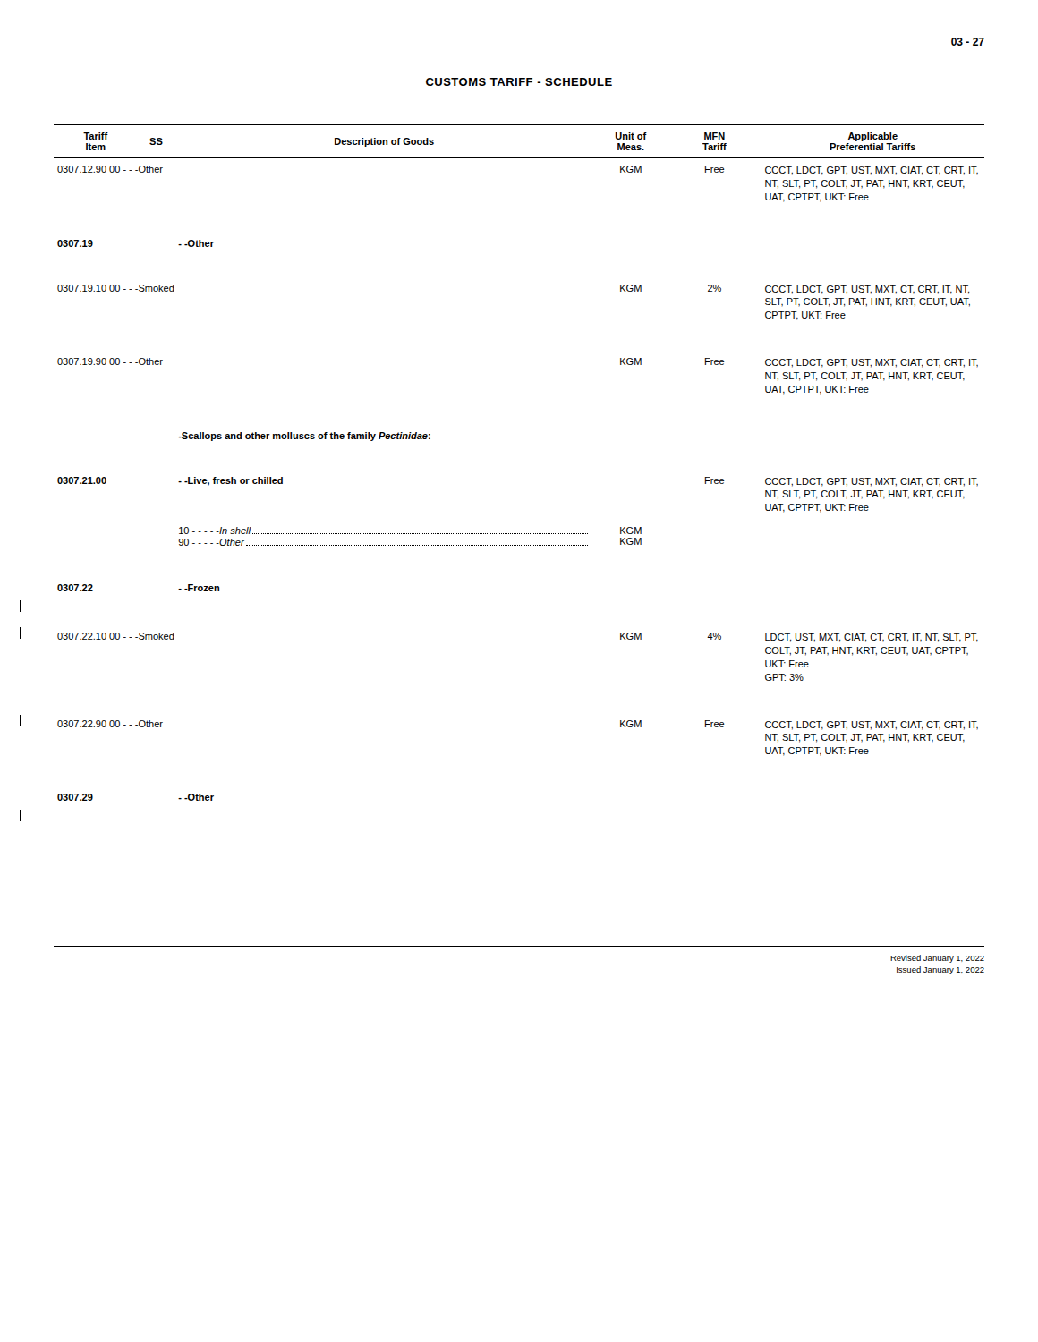03 - 27
CUSTOMS TARIFF - SCHEDULE
| Tariff Item | SS | Description of Goods | Unit of Meas. | MFN Tariff | Applicable Preferential Tariffs |
| --- | --- | --- | --- | --- | --- |
| 0307.12.90 00 - - -Other | KGM | Free | CCCT, LDCT, GPT, UST, MXT, CIAT, CT, CRT, IT, NT, SLT, PT, COLT, JT, PAT, HNT, KRT, CEUT, UAT, CPTPT, UKT: Free |
| 0307.19 | | - -Other | | | |
| 0307.19.10 00 - - -Smoked | KGM | 2% | CCCT, LDCT, GPT, UST, MXT, CT, CRT, IT, NT, SLT, PT, COLT, JT, PAT, HNT, KRT, CEUT, UAT, CPTPT, UKT: Free |
| 0307.19.90 00 - - -Other | KGM | Free | CCCT, LDCT, GPT, UST, MXT, CIAT, CT, CRT, IT, NT, SLT, PT, COLT, JT, PAT, HNT, KRT, CEUT, UAT, CPTPT, UKT: Free |
| | | -Scallops and other molluscs of the family Pectinidae : | | | |
| 0307.21.00 | | - -Live, fresh or chilled | | Free | CCCT, LDCT, GPT, UST, MXT, CIAT, CT, CRT, IT, NT, SLT, PT, COLT, JT, PAT, HNT, KRT, CEUT, UAT, CPTPT, UKT: Free |
| | | 10 - - - - - In shell 90 - - - - - Other | KGM KGM | | |
| 0307.22 | | - -Frozen | | | |
| 0307.22.10 00 - - -Smoked | KGM | 4% | LDCT, UST, MXT, CIAT, CT, CRT, IT, NT, SLT, PT, COLT, JT, PAT, HNT, KRT, CEUT, UAT, CPTPT, UKT: Free GPT: 3% |
| 0307.22.90 00 - - -Other | KGM | Free | CCCT, LDCT, GPT, UST, MXT, CIAT, CT, CRT, IT, NT, SLT, PT, COLT, JT, PAT, HNT, KRT, CEUT, UAT, CPTPT, UKT: Free |
| 0307.29 | | - -Other | | | |
Revised January 1, 2022
Issued January 1, 2022